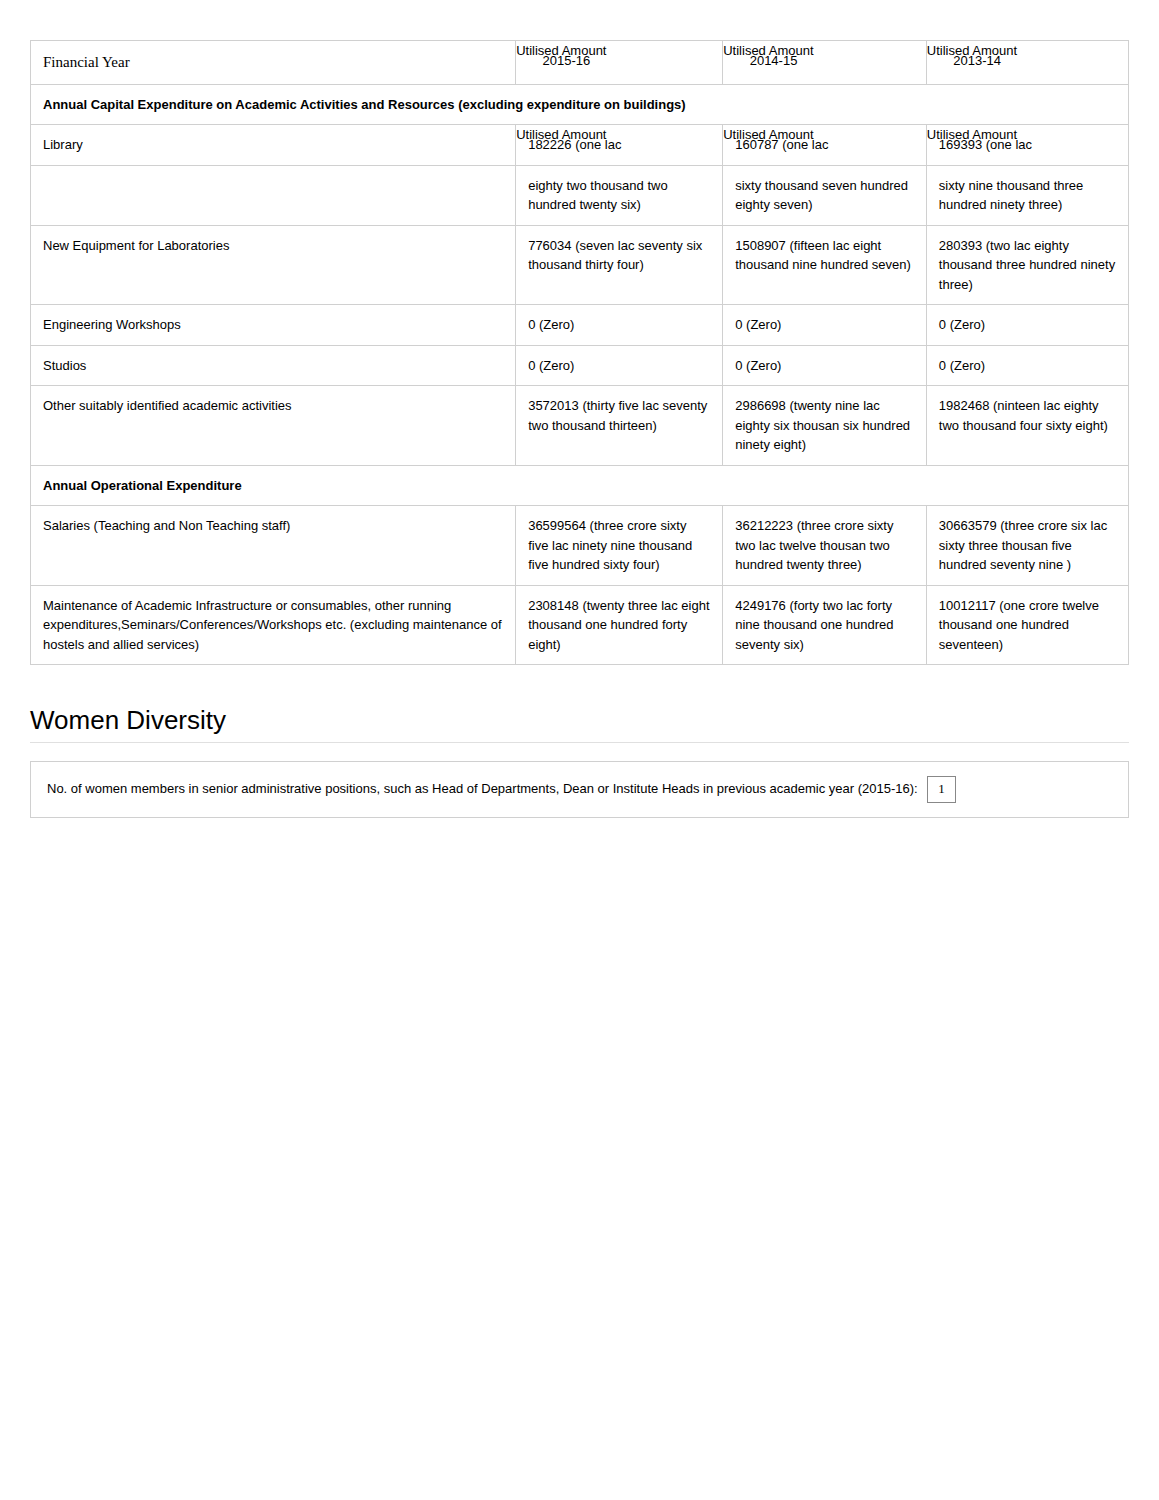| Financial Year | Utilised Amount 2015-16 | Utilised Amount 2014-15 | Utilised Amount 2013-14 |
| --- | --- | --- | --- |
| Annual Capital Expenditure on Academic Activities and Resources (excluding expenditure on buildings) |
| Library | Utilised Amount 182226 (one lac | Utilised Amount 160787 (one lac | Utilised Amount 169393 (one lac |
| | eighty two thousand two hundred twenty six) | sixty thousand seven hundred eighty seven) | sixty nine thousand three hundred ninety three) |
| New Equipment for Laboratories | 776034 (seven lac seventy six thousand thirty four) | 1508907 (fifteen lac eight thousand nine hundred seven) | 280393 (two lac eighty thousand three hundred ninety three) |
| Engineering Workshops | 0 (Zero) | 0 (Zero) | 0 (Zero) |
| Studios | 0 (Zero) | 0 (Zero) | 0 (Zero) |
| Other suitably identified academic activities | 3572013 (thirty five lac seventy two thousand thirteen) | 2986698 (twenty nine lac eighty six thousan six hundred ninety eight) | 1982468 (ninteen lac eighty two thousand four sixty eight) |
| Annual Operational Expenditure |
| Salaries (Teaching and Non Teaching staff) | 36599564 (three crore sixty five lac ninety nine thousand five hundred sixty four) | 36212223 (three crore sixty two lac twelve thousan two hundred twenty three) | 30663579 (three crore six lac sixty three thousan five hundred seventy nine ) |
| Maintenance of Academic Infrastructure or consumables, other running expenditures,Seminars/Conferences/Workshops etc. (excluding maintenance of hostels and allied services) | 2308148 (twenty three lac eight thousand one hundred forty eight) | 4249176 (forty two lac forty nine thousand one hundred seventy six) | 10012117 (one crore twelve thousand one hundred seventeen) |
Women Diversity
No. of women members in senior administrative positions, such as Head of Departments, Dean or Institute Heads in previous academic year (2015-16): 1